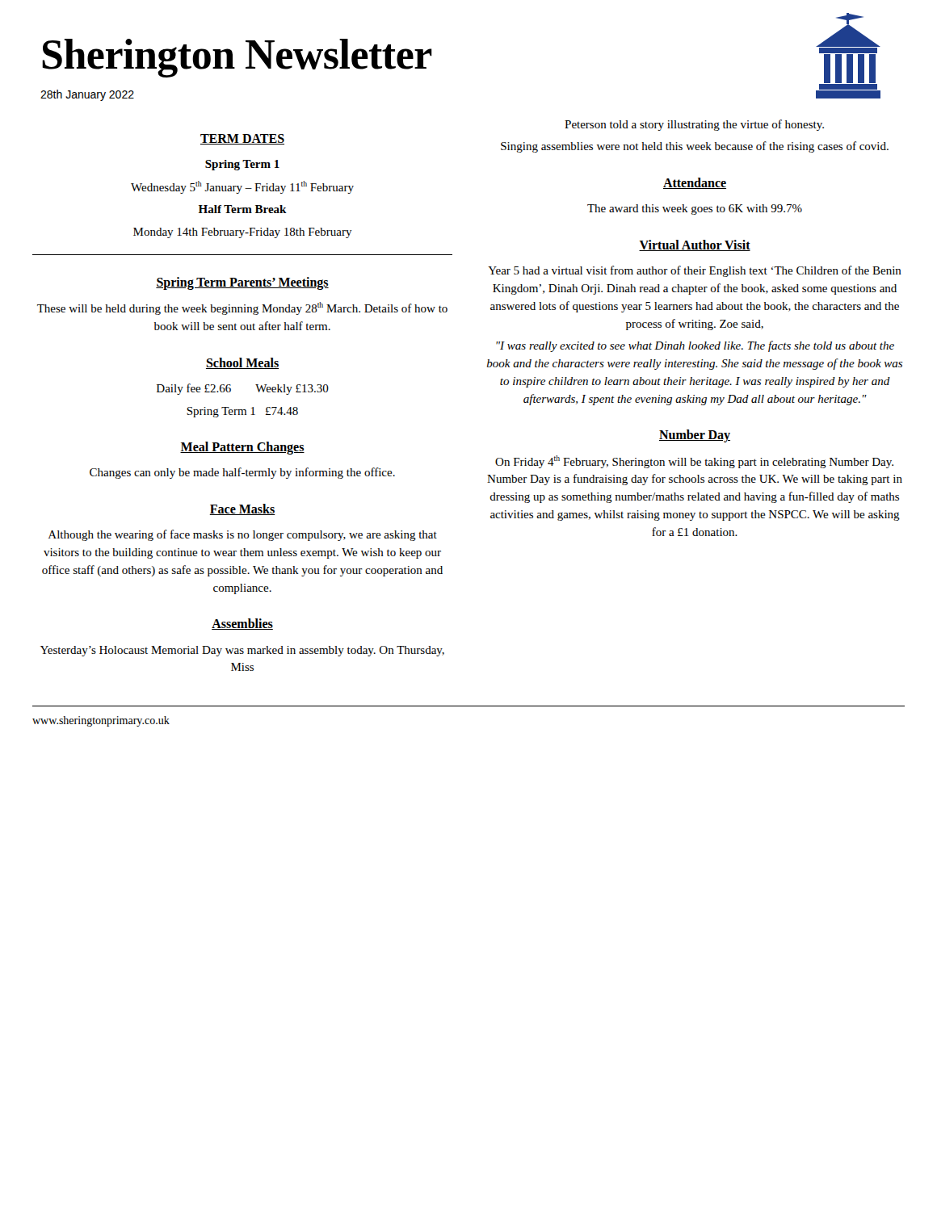Sherington Newsletter
28th January 2022
TERM DATES
Spring Term 1
Wednesday 5th January – Friday 11th February
Half Term Break
Monday 14th February-Friday 18th February
Spring Term Parents’ Meetings
These will be held during the week beginning Monday 28th March. Details of how to book will be sent out after half term.
School Meals
Daily fee £2.66 Weekly £13.30
Spring Term 1 £74.48
Meal Pattern Changes
Changes can only be made half-termly by informing the office.
Face Masks
Although the wearing of face masks is no longer compulsory, we are asking that visitors to the building continue to wear them unless exempt. We wish to keep our office staff (and others) as safe as possible. We thank you for your cooperation and compliance.
Assemblies
Yesterday’s Holocaust Memorial Day was marked in assembly today. On Thursday, Miss
Peterson told a story illustrating the virtue of honesty.
Singing assemblies were not held this week because of the rising cases of covid.
Attendance
The award this week goes to 6K with 99.7%
Virtual Author Visit
Year 5 had a virtual visit from author of their English text ‘The Children of the Benin Kingdom’, Dinah Orji. Dinah read a chapter of the book, asked some questions and answered lots of questions year 5 learners had about the book, the characters and the process of writing. Zoe said,
"I was really excited to see what Dinah looked like. The facts she told us about the book and the characters were really interesting. She said the message of the book was to inspire children to learn about their heritage. I was really inspired by her and afterwards, I spent the evening asking my Dad all about our heritage."
Number Day
On Friday 4th February, Sherington will be taking part in celebrating Number Day. Number Day is a fundraising day for schools across the UK. We will be taking part in dressing up as something number/maths related and having a fun-filled day of maths activities and games, whilst raising money to support the NSPCC. We will be asking for a £1 donation.
www.sheringtonprimary.co.uk